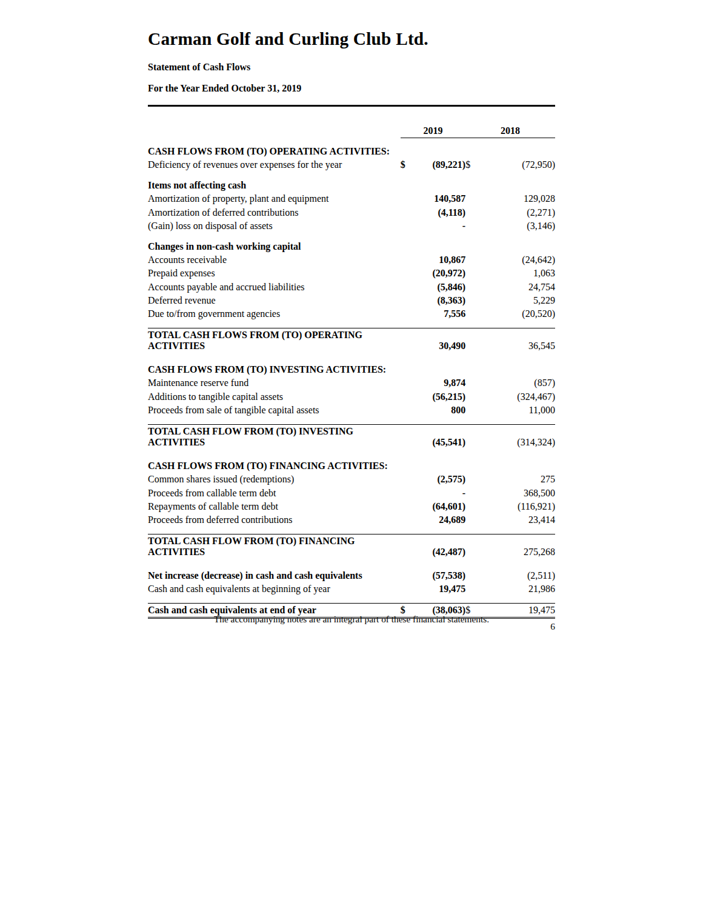Carman Golf and Curling Club Ltd.
Statement of Cash Flows
For the Year Ended October 31, 2019
| | 2019 | 2018 |
| CASH FLOWS FROM (TO) OPERATING ACTIVITIES: | | | | |
| Deficiency of revenues over expenses for the year | $ | (89,221) | $ | (72,950) |
| Items not affecting cash | | | | |
| Amortization of property, plant and equipment | | 140,587 | | 129,028 |
| Amortization of deferred contributions | | (4,118) | | (2,271) |
| (Gain) loss on disposal of assets | | - | | (3,146) |
| Changes in non-cash working capital | | | | |
| Accounts receivable | | 10,867 | | (24,642) |
| Prepaid expenses | | (20,972) | | 1,063 |
| Accounts payable and accrued liabilities | | (5,846) | | 24,754 |
| Deferred revenue | | (8,363) | | 5,229 |
| Due to/from government agencies | | 7,556 | | (20,520) |
| TOTAL CASH FLOWS FROM (TO) OPERATING ACTIVITIES | | 30,490 | | 36,545 |
| CASH FLOWS FROM (TO) INVESTING ACTIVITIES: | | | | |
| Maintenance reserve fund | | 9,874 | | (857) |
| Additions to tangible capital assets | | (56,215) | | (324,467) |
| Proceeds from sale of tangible capital assets | | 800 | | 11,000 |
| TOTAL CASH FLOW FROM (TO) INVESTING ACTIVITIES | | (45,541) | | (314,324) |
| CASH FLOWS FROM (TO) FINANCING ACTIVITIES: | | | | |
| Common shares issued (redemptions) | | (2,575) | | 275 |
| Proceeds from callable term debt | | - | | 368,500 |
| Repayments of callable term debt | | (64,601) | | (116,921) |
| Proceeds from deferred contributions | | 24,689 | | 23,414 |
| TOTAL CASH FLOW FROM (TO) FINANCING ACTIVITIES | | (42,487) | | 275,268 |
| Net increase (decrease) in cash and cash equivalents | | (57,538) | | (2,511) |
| Cash and cash equivalents at beginning of year | | 19,475 | | 21,986 |
| Cash and cash equivalents at end of year | $ | (38,063) | $ | 19,475 |
The accompanying notes are an integral part of these financial statements.
6